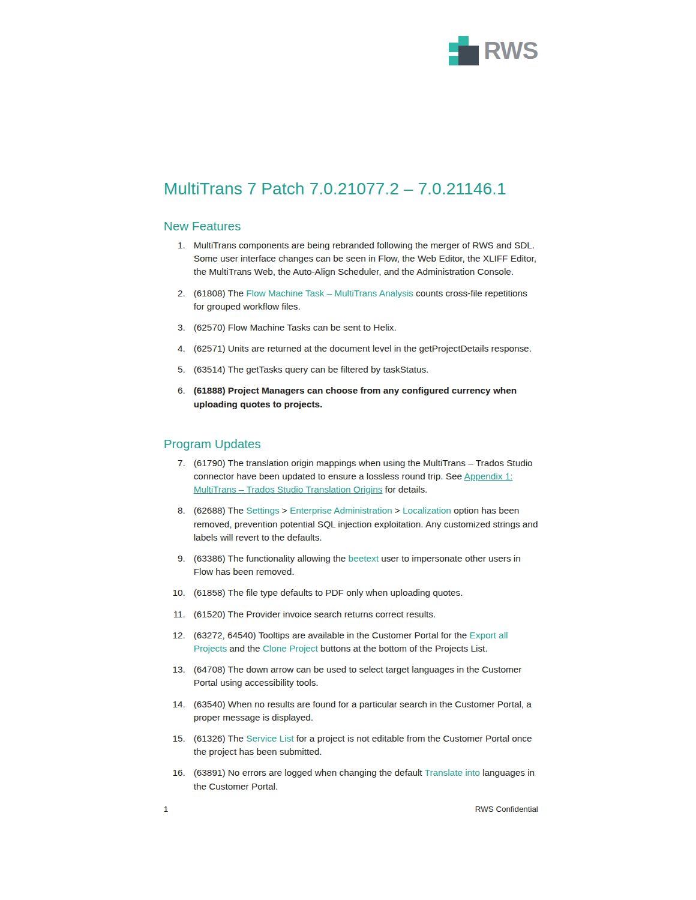RWS
MultiTrans 7 Patch 7.0.21077.2 – 7.0.21146.1
New Features
MultiTrans components are being rebranded following the merger of RWS and SDL. Some user interface changes can be seen in Flow, the Web Editor, the XLIFF Editor, the MultiTrans Web, the Auto-Align Scheduler, and the Administration Console.
(61808) The Flow Machine Task – MultiTrans Analysis counts cross-file repetitions for grouped workflow files.
(62570) Flow Machine Tasks can be sent to Helix.
(62571) Units are returned at the document level in the getProjectDetails response.
(63514) The getTasks query can be filtered by taskStatus.
(61888) Project Managers can choose from any configured currency when uploading quotes to projects.
Program Updates
(61790) The translation origin mappings when using the MultiTrans – Trados Studio connector have been updated to ensure a lossless round trip. See Appendix 1: MultiTrans – Trados Studio Translation Origins for details.
(62688) The Settings > Enterprise Administration > Localization option has been removed, prevention potential SQL injection exploitation. Any customized strings and labels will revert to the defaults.
(63386) The functionality allowing the beetext user to impersonate other users in Flow has been removed.
(61858) The file type defaults to PDF only when uploading quotes.
(61520) The Provider invoice search returns correct results.
(63272, 64540) Tooltips are available in the Customer Portal for the Export all Projects and the Clone Project buttons at the bottom of the Projects List.
(64708) The down arrow can be used to select target languages in the Customer Portal using accessibility tools.
(63540) When no results are found for a particular search in the Customer Portal, a proper message is displayed.
(61326) The Service List for a project is not editable from the Customer Portal once the project has been submitted.
(63891) No errors are logged when changing the default Translate into languages in the Customer Portal.
1 RWS Confidential